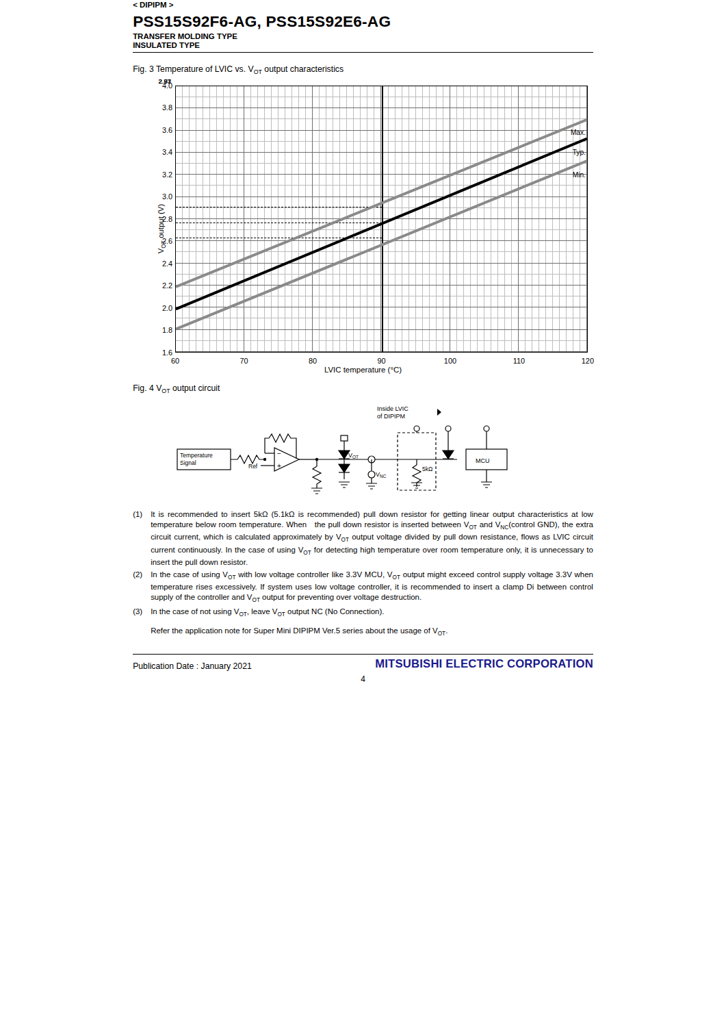< DIPIPM >
PSS15S92F6-AG, PSS15S92E6-AG
TRANSFER MOLDING TYPE
INSULATED TYPE
Fig. 3 Temperature of LVIC vs. VOT output characteristics
VOT output (V)
4.0
3.8
3.6
3.4
3.2
3.0
2.8
2.6
2.4
2.2
2.0
1.8
1.6
2.91
2.77
2.63
Max: 60C->2.20 ; 120C->3.70 (y = (4.0 - V)/2.4 * 390)
Max.
Typ.
Min.
60
70
80
90
100
110
120
LVIC temperature (°C)
Fig. 4 VOT output circuit
Inside LVIC of DIPIPM Temperature Signal − + Ref VOT VNC 5kΩ MCU
(1) It is recommended to insert 5kΩ (5.1kΩ is recommended) pull down resistor for getting linear output characteristics at low temperature below room temperature. When the pull down resistor is inserted between VOT and VNC(control GND), the extra circuit current, which is calculated approximately by VOT output voltage divided by pull down resistance, flows as LVIC circuit current continuously. In the case of using VOT for detecting high temperature over room temperature only, it is unnecessary to insert the pull down resistor.
(2) In the case of using VOT with low voltage controller like 3.3V MCU, VOT output might exceed control supply voltage 3.3V when temperature rises excessively. If system uses low voltage controller, it is recommended to insert a clamp Di between control supply of the controller and VOT output for preventing over voltage destruction.
(3) In the case of not using VOT, leave VOT output NC (No Connection).
Refer the application note for Super Mini DIPIPM Ver.5 series about the usage of VOT.
Publication Date : January 2021
MITSUBISHI ELECTRIC CORPORATION
4